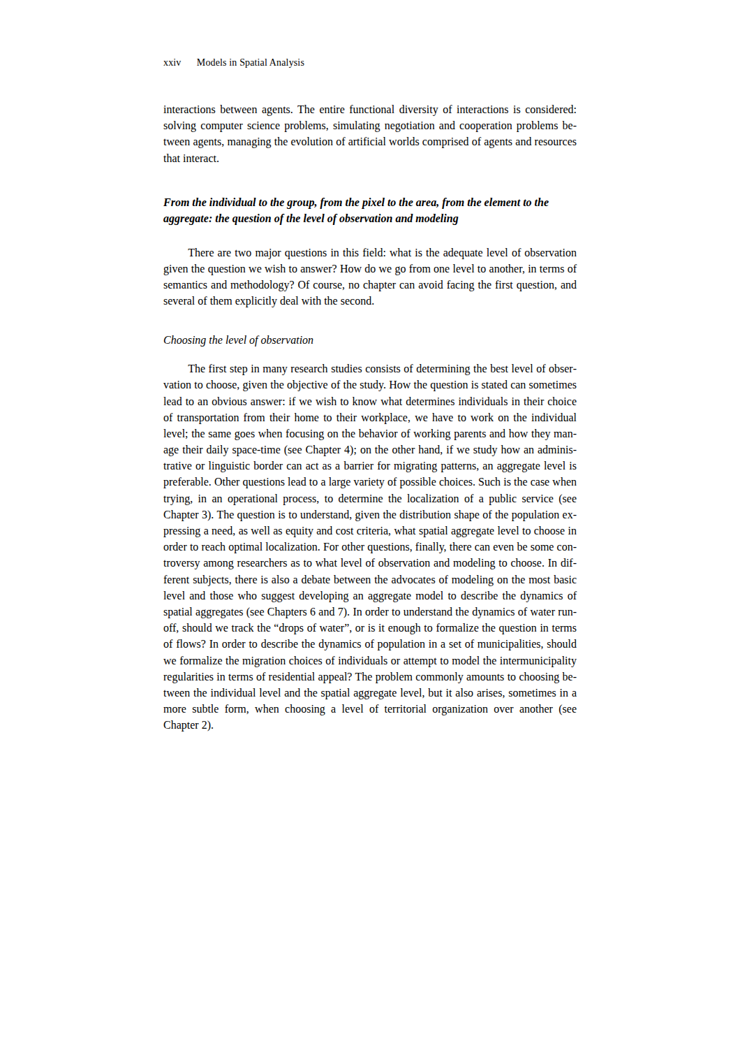xxiv Models in Spatial Analysis
interactions between agents. The entire functional diversity of interactions is considered: solving computer science problems, simulating negotiation and cooperation problems between agents, managing the evolution of artificial worlds comprised of agents and resources that interact.
From the individual to the group, from the pixel to the area, from the element to the aggregate: the question of the level of observation and modeling
There are two major questions in this field: what is the adequate level of observation given the question we wish to answer? How do we go from one level to another, in terms of semantics and methodology? Of course, no chapter can avoid facing the first question, and several of them explicitly deal with the second.
Choosing the level of observation
The first step in many research studies consists of determining the best level of observation to choose, given the objective of the study. How the question is stated can sometimes lead to an obvious answer: if we wish to know what determines individuals in their choice of transportation from their home to their workplace, we have to work on the individual level; the same goes when focusing on the behavior of working parents and how they manage their daily space-time (see Chapter 4); on the other hand, if we study how an administrative or linguistic border can act as a barrier for migrating patterns, an aggregate level is preferable. Other questions lead to a large variety of possible choices. Such is the case when trying, in an operational process, to determine the localization of a public service (see Chapter 3). The question is to understand, given the distribution shape of the population expressing a need, as well as equity and cost criteria, what spatial aggregate level to choose in order to reach optimal localization. For other questions, finally, there can even be some controversy among researchers as to what level of observation and modeling to choose. In different subjects, there is also a debate between the advocates of modeling on the most basic level and those who suggest developing an aggregate model to describe the dynamics of spatial aggregates (see Chapters 6 and 7). In order to understand the dynamics of water run-off, should we track the “drops of water”, or is it enough to formalize the question in terms of flows? In order to describe the dynamics of population in a set of municipalities, should we formalize the migration choices of individuals or attempt to model the intermunicipality regularities in terms of residential appeal? The problem commonly amounts to choosing between the individual level and the spatial aggregate level, but it also arises, sometimes in a more subtle form, when choosing a level of territorial organization over another (see Chapter 2).